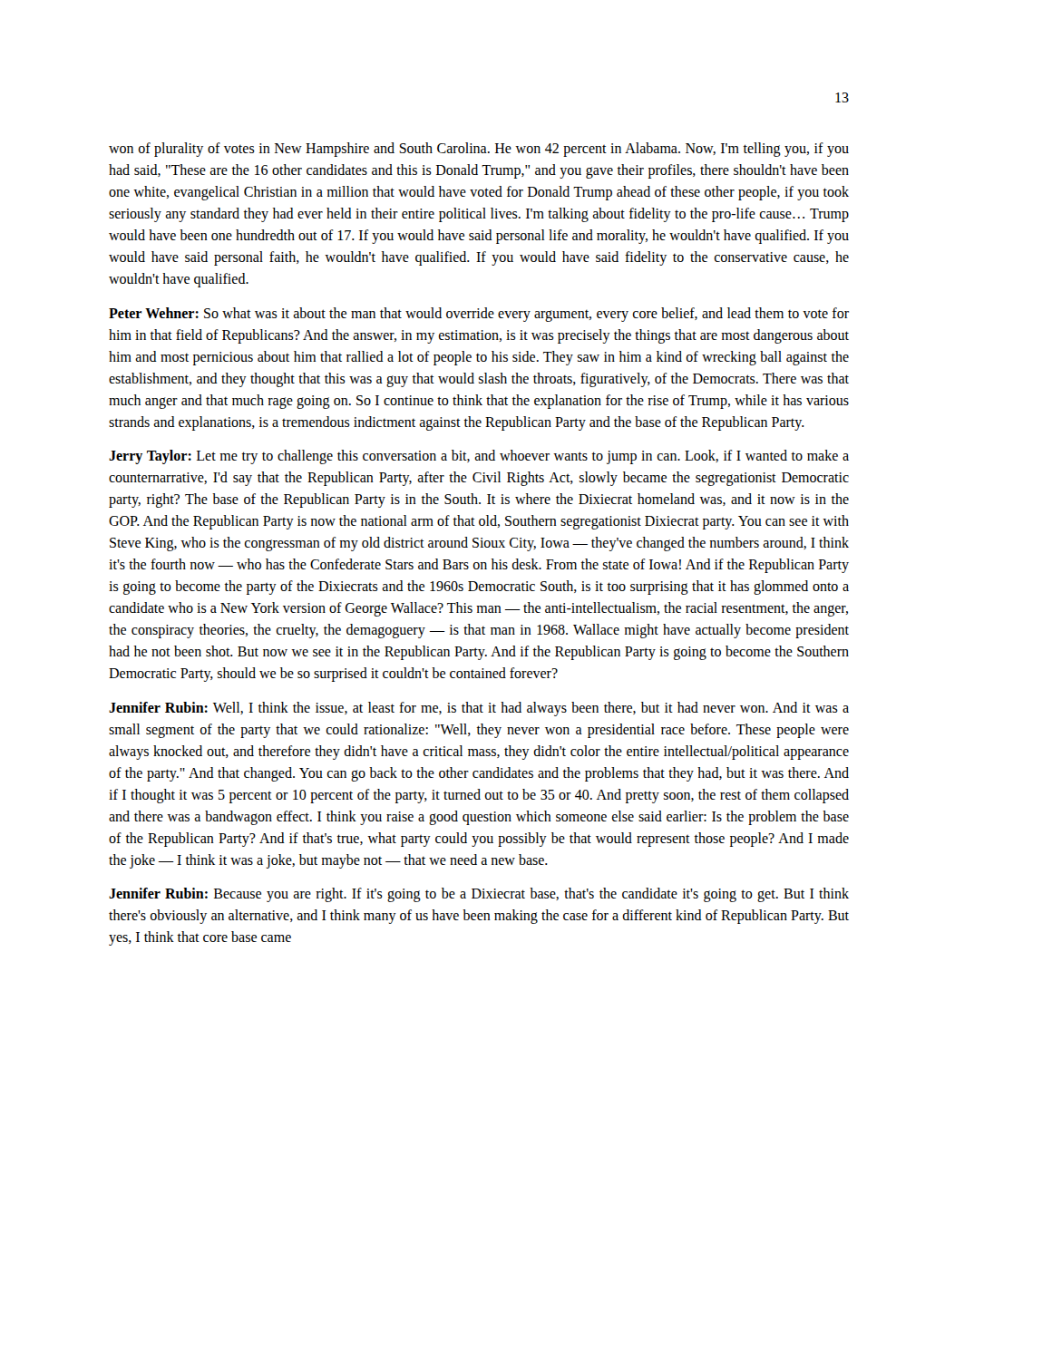13
won of plurality of votes in New Hampshire and South Carolina. He won 42 percent in Alabama. Now, I'm telling you, if you had said, "These are the 16 other candidates and this is Donald Trump," and you gave their profiles, there shouldn't have been one white, evangelical Christian in a million that would have voted for Donald Trump ahead of these other people, if you took seriously any standard they had ever held in their entire political lives. I'm talking about fidelity to the pro-life cause… Trump would have been one hundredth out of 17. If you would have said personal life and morality, he wouldn't have qualified. If you would have said personal faith, he wouldn't have qualified. If you would have said fidelity to the conservative cause, he wouldn't have qualified.
Peter Wehner: So what was it about the man that would override every argument, every core belief, and lead them to vote for him in that field of Republicans? And the answer, in my estimation, is it was precisely the things that are most dangerous about him and most pernicious about him that rallied a lot of people to his side. They saw in him a kind of wrecking ball against the establishment, and they thought that this was a guy that would slash the throats, figuratively, of the Democrats. There was that much anger and that much rage going on. So I continue to think that the explanation for the rise of Trump, while it has various strands and explanations, is a tremendous indictment against the Republican Party and the base of the Republican Party.
Jerry Taylor: Let me try to challenge this conversation a bit, and whoever wants to jump in can. Look, if I wanted to make a counternarrative, I'd say that the Republican Party, after the Civil Rights Act, slowly became the segregationist Democratic party, right? The base of the Republican Party is in the South. It is where the Dixiecrat homeland was, and it now is in the GOP. And the Republican Party is now the national arm of that old, Southern segregationist Dixiecrat party. You can see it with Steve King, who is the congressman of my old district around Sioux City, Iowa — they've changed the numbers around, I think it's the fourth now — who has the Confederate Stars and Bars on his desk. From the state of Iowa! And if the Republican Party is going to become the party of the Dixiecrats and the 1960s Democratic South, is it too surprising that it has glommed onto a candidate who is a New York version of George Wallace? This man — the anti-intellectualism, the racial resentment, the anger, the conspiracy theories, the cruelty, the demagoguery — is that man in 1968. Wallace might have actually become president had he not been shot. But now we see it in the Republican Party. And if the Republican Party is going to become the Southern Democratic Party, should we be so surprised it couldn't be contained forever?
Jennifer Rubin: Well, I think the issue, at least for me, is that it had always been there, but it had never won. And it was a small segment of the party that we could rationalize: "Well, they never won a presidential race before. These people were always knocked out, and therefore they didn't have a critical mass, they didn't color the entire intellectual/political appearance of the party." And that changed. You can go back to the other candidates and the problems that they had, but it was there. And if I thought it was 5 percent or 10 percent of the party, it turned out to be 35 or 40. And pretty soon, the rest of them collapsed and there was a bandwagon effect. I think you raise a good question which someone else said earlier: Is the problem the base of the Republican Party? And if that's true, what party could you possibly be that would represent those people? And I made the joke — I think it was a joke, but maybe not — that we need a new base.
Jennifer Rubin: Because you are right. If it's going to be a Dixiecrat base, that's the candidate it's going to get. But I think there's obviously an alternative, and I think many of us have been making the case for a different kind of Republican Party. But yes, I think that core base came